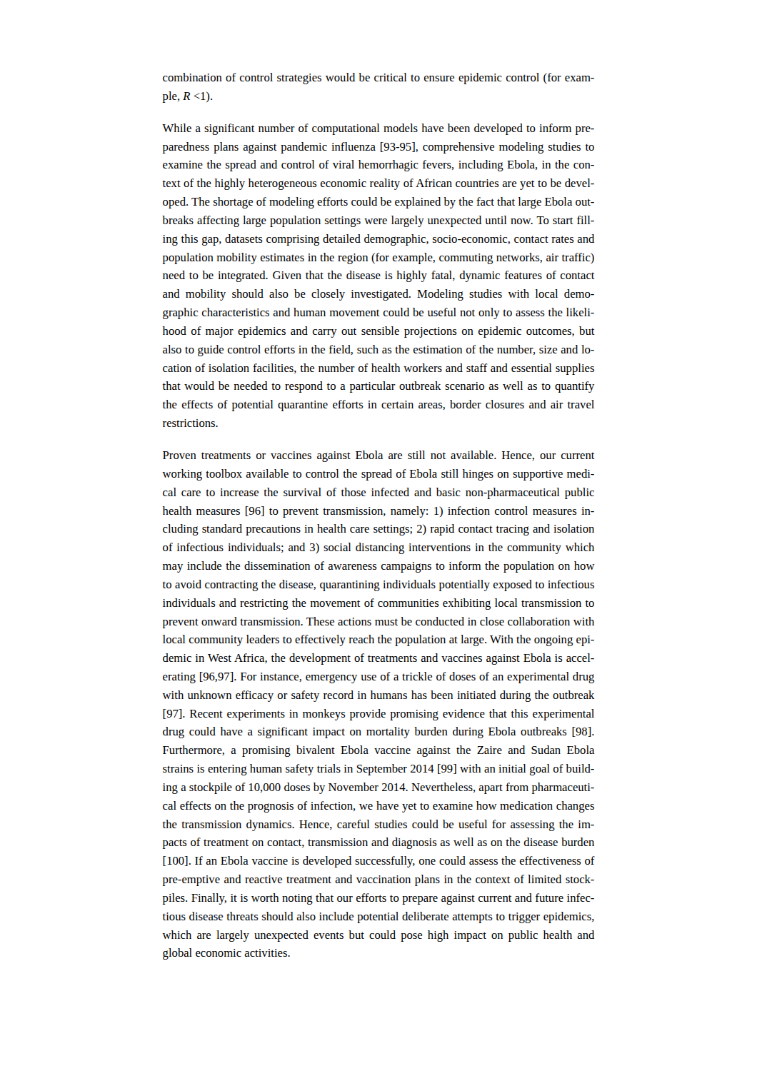combination of control strategies would be critical to ensure epidemic control (for example, R <1).
While a significant number of computational models have been developed to inform preparedness plans against pandemic influenza [93-95], comprehensive modeling studies to examine the spread and control of viral hemorrhagic fevers, including Ebola, in the context of the highly heterogeneous economic reality of African countries are yet to be developed. The shortage of modeling efforts could be explained by the fact that large Ebola outbreaks affecting large population settings were largely unexpected until now. To start filling this gap, datasets comprising detailed demographic, socio-economic, contact rates and population mobility estimates in the region (for example, commuting networks, air traffic) need to be integrated. Given that the disease is highly fatal, dynamic features of contact and mobility should also be closely investigated. Modeling studies with local demographic characteristics and human movement could be useful not only to assess the likelihood of major epidemics and carry out sensible projections on epidemic outcomes, but also to guide control efforts in the field, such as the estimation of the number, size and location of isolation facilities, the number of health workers and staff and essential supplies that would be needed to respond to a particular outbreak scenario as well as to quantify the effects of potential quarantine efforts in certain areas, border closures and air travel restrictions.
Proven treatments or vaccines against Ebola are still not available. Hence, our current working toolbox available to control the spread of Ebola still hinges on supportive medical care to increase the survival of those infected and basic non-pharmaceutical public health measures [96] to prevent transmission, namely: 1) infection control measures including standard precautions in health care settings; 2) rapid contact tracing and isolation of infectious individuals; and 3) social distancing interventions in the community which may include the dissemination of awareness campaigns to inform the population on how to avoid contracting the disease, quarantining individuals potentially exposed to infectious individuals and restricting the movement of communities exhibiting local transmission to prevent onward transmission. These actions must be conducted in close collaboration with local community leaders to effectively reach the population at large. With the ongoing epidemic in West Africa, the development of treatments and vaccines against Ebola is accelerating [96,97]. For instance, emergency use of a trickle of doses of an experimental drug with unknown efficacy or safety record in humans has been initiated during the outbreak [97]. Recent experiments in monkeys provide promising evidence that this experimental drug could have a significant impact on mortality burden during Ebola outbreaks [98]. Furthermore, a promising bivalent Ebola vaccine against the Zaire and Sudan Ebola strains is entering human safety trials in September 2014 [99] with an initial goal of building a stockpile of 10,000 doses by November 2014. Nevertheless, apart from pharmaceutical effects on the prognosis of infection, we have yet to examine how medication changes the transmission dynamics. Hence, careful studies could be useful for assessing the impacts of treatment on contact, transmission and diagnosis as well as on the disease burden [100]. If an Ebola vaccine is developed successfully, one could assess the effectiveness of pre-emptive and reactive treatment and vaccination plans in the context of limited stockpiles. Finally, it is worth noting that our efforts to prepare against current and future infectious disease threats should also include potential deliberate attempts to trigger epidemics, which are largely unexpected events but could pose high impact on public health and global economic activities.